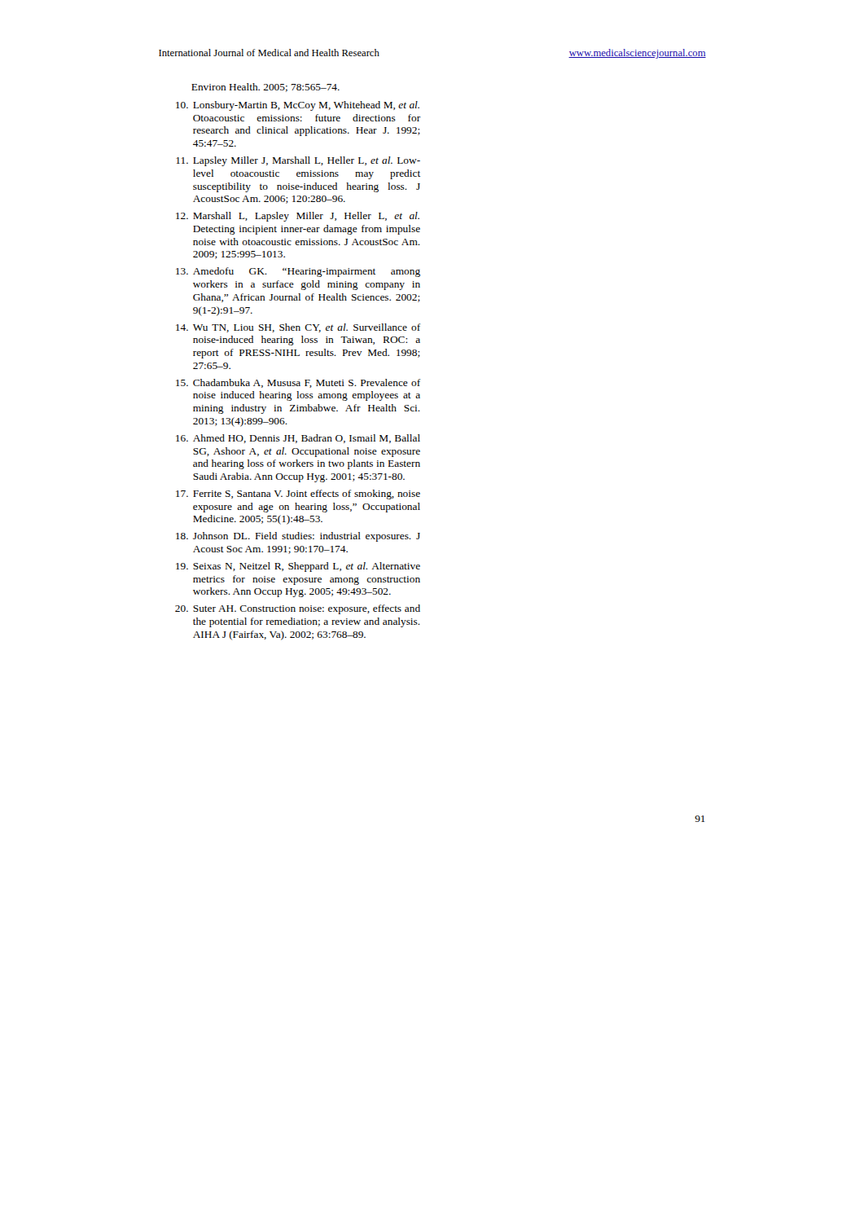International Journal of Medical and Health Research www.medicalsciencejournal.com
Environ Health. 2005; 78:565–74.
Lonsbury-Martin B, McCoy M, Whitehead M, et al. Otoacoustic emissions: future directions for research and clinical applications. Hear J. 1992; 45:47–52.
Lapsley Miller J, Marshall L, Heller L, et al. Low-level otoacoustic emissions may predict susceptibility to noise-induced hearing loss. J AcoustSoc Am. 2006; 120:280–96.
Marshall L, Lapsley Miller J, Heller L, et al. Detecting incipient inner-ear damage from impulse noise with otoacoustic emissions. J AcoustSoc Am. 2009; 125:995–1013.
Amedofu GK. “Hearing-impairment among workers in a surface gold mining company in Ghana,” African Journal of Health Sciences. 2002; 9(1-2):91–97.
Wu TN, Liou SH, Shen CY, et al. Surveillance of noise-induced hearing loss in Taiwan, ROC: a report of PRESS-NIHL results. Prev Med. 1998; 27:65–9.
Chadambuka A, Mususa F, Muteti S. Prevalence of noise induced hearing loss among employees at a mining industry in Zimbabwe. Afr Health Sci. 2013; 13(4):899–906.
Ahmed HO, Dennis JH, Badran O, Ismail M, Ballal SG, Ashoor A, et al. Occupational noise exposure and hearing loss of workers in two plants in Eastern Saudi Arabia. Ann Occup Hyg. 2001; 45:371-80.
Ferrite S, Santana V. Joint effects of smoking, noise exposure and age on hearing loss,” Occupational Medicine. 2005; 55(1):48–53.
Johnson DL. Field studies: industrial exposures. J Acoust Soc Am. 1991; 90:170–174.
Seixas N, Neitzel R, Sheppard L, et al. Alternative metrics for noise exposure among construction workers. Ann Occup Hyg. 2005; 49:493–502.
Suter AH. Construction noise: exposure, effects and the potential for remediation; a review and analysis. AIHA J (Fairfax, Va). 2002; 63:768–89.
91